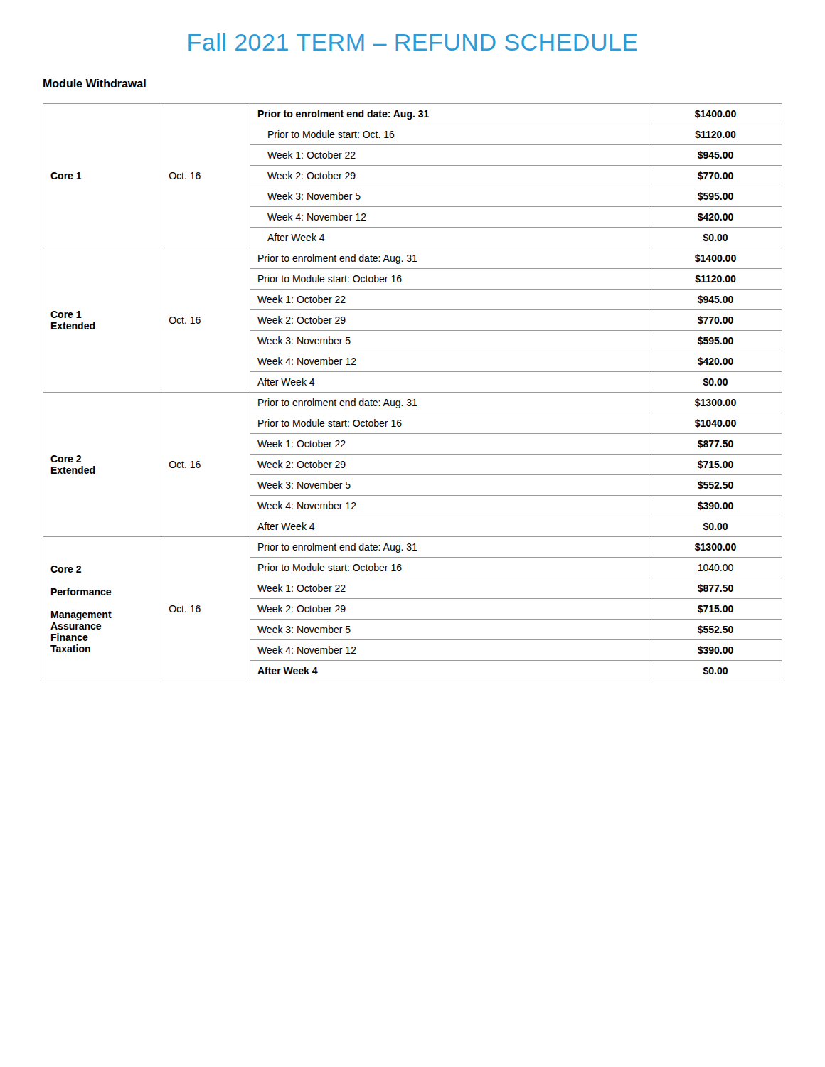Fall 2021 TERM – REFUND SCHEDULE
Module Withdrawal
| Core 1 | Oct. 16 | Prior to enrolment end date: Aug. 31 | $1400.00 |
| Prior to Module start: Oct. 16 | $1120.00 |
| Week 1: October 22 | $945.00 |
| Week 2: October 29 | $770.00 |
| Week 3: November 5 | $595.00 |
| Week 4: November 12 | $420.00 |
| After Week 4 | $0.00 |
| Core 1 Extended | Oct. 16 | Prior to enrolment end date: Aug. 31 | $1400.00 |
| Prior to Module start: October 16 | $1120.00 |
| Week 1: October 22 | $945.00 |
| Week 2: October 29 | $770.00 |
| Week 3: November 5 | $595.00 |
| Week 4: November 12 | $420.00 |
| After Week 4 | $0.00 |
| Core 2 Extended | Oct. 16 | Prior to enrolment end date: Aug. 31 | $1300.00 |
| Prior to Module start: October 16 | $1040.00 |
| Week 1: October 22 | $877.50 |
| Week 2: October 29 | $715.00 |
| Week 3: November 5 | $552.50 |
| Week 4: November 12 | $390.00 |
| After Week 4 | $0.00 |
| Core 2 Performance Management Assurance Finance Taxation | Oct. 16 | Prior to enrolment end date: Aug. 31 | $1300.00 |
| Prior to Module start: October 16 | 1040.00 |
| Week 1: October 22 | $877.50 |
| Week 2: October 29 | $715.00 |
| Week 3: November 5 | $552.50 |
| Week 4: November 12 | $390.00 |
| After Week 4 | $0.00 |